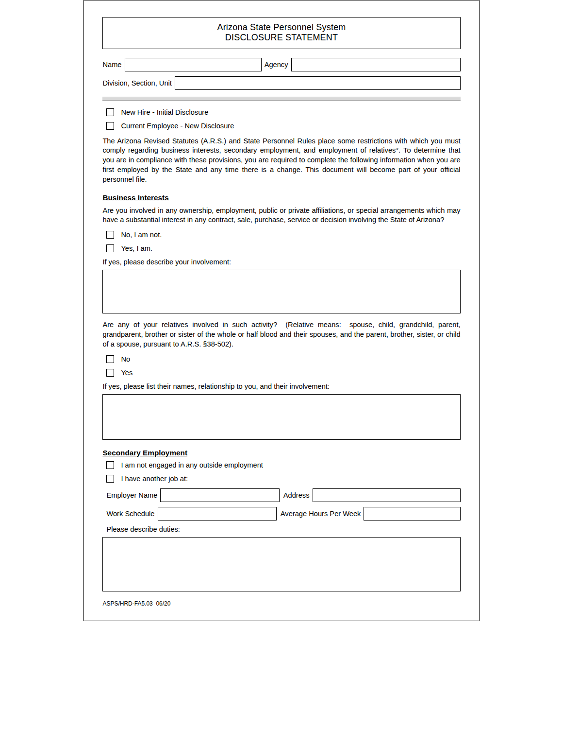Arizona State Personnel System
DISCLOSURE STATEMENT
Name Agency
Division, Section, Unit
New Hire - Initial Disclosure
Current Employee - New Disclosure
The Arizona Revised Statutes (A.R.S.) and State Personnel Rules place some restrictions with which you must comply regarding business interests, secondary employment, and employment of relatives*. To determine that you are in compliance with these provisions, you are required to complete the following information when you are first employed by the State and any time there is a change. This document will become part of your official personnel file.
Business Interests
Are you involved in any ownership, employment, public or private affiliations, or special arrangements which may have a substantial interest in any contract, sale, purchase, service or decision involving the State of Arizona?
No, I am not.
Yes, I am.
If yes, please describe your involvement:
Are any of your relatives involved in such activity? (Relative means: spouse, child, grandchild, parent, grandparent, brother or sister of the whole or half blood and their spouses, and the parent, brother, sister, or child of a spouse, pursuant to A.R.S. §38-502).
No
Yes
If yes, please list their names, relationship to you, and their involvement:
Secondary Employment
I am not engaged in any outside employment
I have another job at:
Employer Name Address
Work Schedule Average Hours Per Week
Please describe duties:
ASPS/HRD-FA5.03 06/20